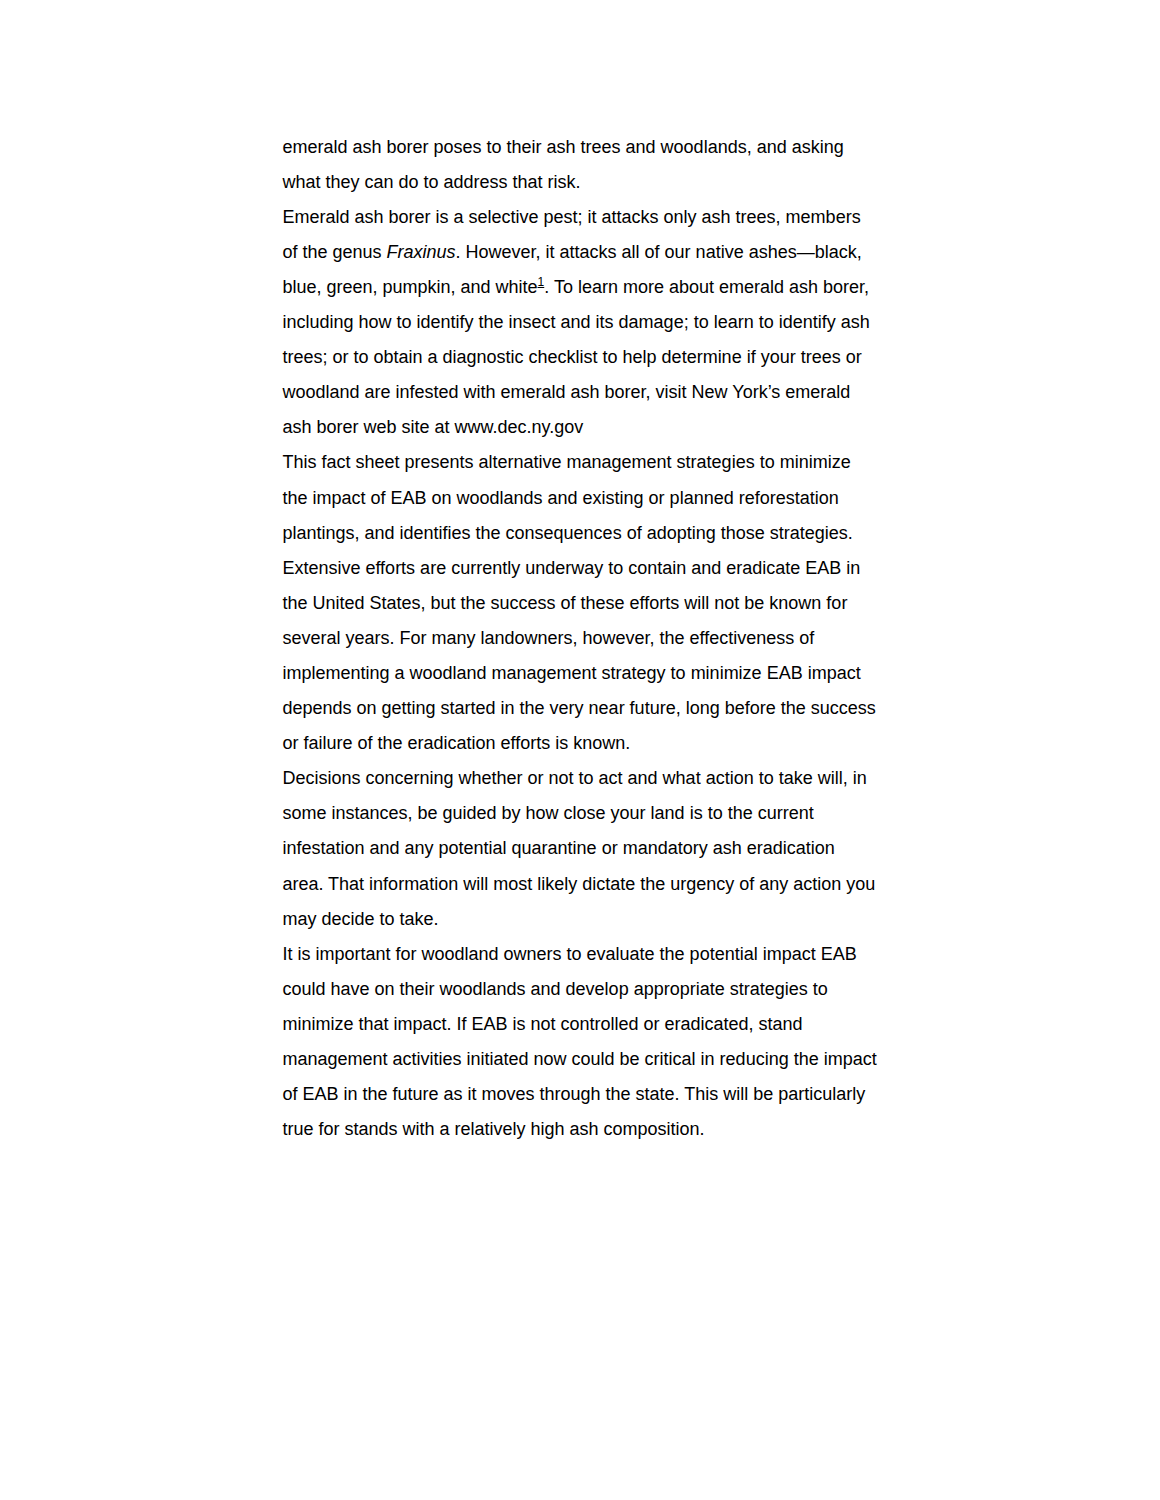emerald ash borer poses to their ash trees and woodlands, and asking what they can do to address that risk.
Emerald ash borer is a selective pest; it attacks only ash trees, members of the genus Fraxinus. However, it attacks all of our native ashes—black, blue, green, pumpkin, and white1. To learn more about emerald ash borer, including how to identify the insect and its damage; to learn to identify ash trees; or to obtain a diagnostic checklist to help determine if your trees or woodland are infested with emerald ash borer, visit New York’s emerald ash borer web site at www.dec.ny.gov
This fact sheet presents alternative management strategies to minimize the impact of EAB on woodlands and existing or planned reforestation plantings, and identifies the consequences of adopting those strategies. Extensive efforts are currently underway to contain and eradicate EAB in the United States, but the success of these efforts will not be known for several years. For many landowners, however, the effectiveness of implementing a woodland management strategy to minimize EAB impact depends on getting started in the very near future, long before the success or failure of the eradication efforts is known.
Decisions concerning whether or not to act and what action to take will, in some instances, be guided by how close your land is to the current infestation and any potential quarantine or mandatory ash eradication area. That information will most likely dictate the urgency of any action you may decide to take.
It is important for woodland owners to evaluate the potential impact EAB could have on their woodlands and develop appropriate strategies to minimize that impact. If EAB is not controlled or eradicated, stand management activities initiated now could be critical in reducing the impact of EAB in the future as it moves through the state. This will be particularly true for stands with a relatively high ash composition.